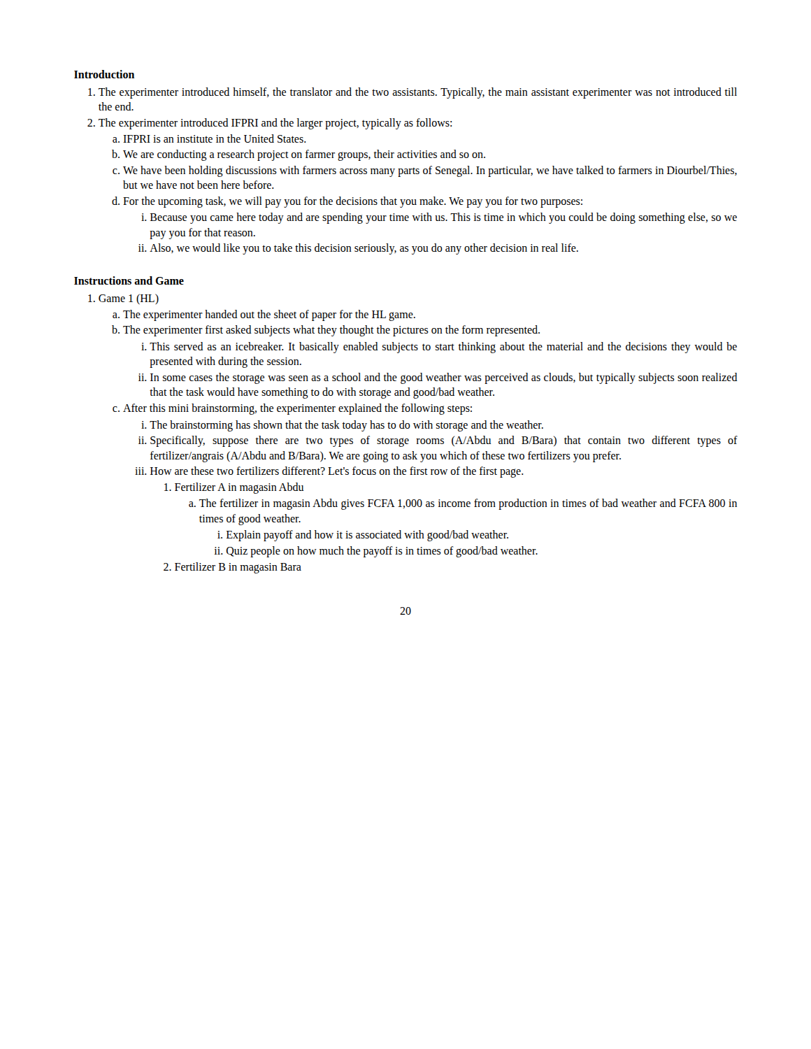Introduction
The experimenter introduced himself, the translator and the two assistants. Typically, the main assistant experimenter was not introduced till the end.
The experimenter introduced IFPRI and the larger project, typically as follows:
IFPRI is an institute in the United States.
We are conducting a research project on farmer groups, their activities and so on.
We have been holding discussions with farmers across many parts of Senegal. In particular, we have talked to farmers in Diourbel/Thies, but we have not been here before.
For the upcoming task, we will pay you for the decisions that you make. We pay you for two purposes:
Because you came here today and are spending your time with us. This is time in which you could be doing something else, so we pay you for that reason.
Also, we would like you to take this decision seriously, as you do any other decision in real life.
Instructions and Game
Game 1 (HL)
The experimenter handed out the sheet of paper for the HL game.
The experimenter first asked subjects what they thought the pictures on the form represented.
This served as an icebreaker. It basically enabled subjects to start thinking about the material and the decisions they would be presented with during the session.
In some cases the storage was seen as a school and the good weather was perceived as clouds, but typically subjects soon realized that the task would have something to do with storage and good/bad weather.
After this mini brainstorming, the experimenter explained the following steps:
The brainstorming has shown that the task today has to do with storage and the weather.
Specifically, suppose there are two types of storage rooms (A/Abdu and B/Bara) that contain two different types of fertilizer/angrais (A/Abdu and B/Bara). We are going to ask you which of these two fertilizers you prefer.
How are these two fertilizers different? Let's focus on the first row of the first page.
Fertilizer A in magasin Abdu
The fertilizer in magasin Abdu gives FCFA 1,000 as income from production in times of bad weather and FCFA 800 in times of good weather.
Explain payoff and how it is associated with good/bad weather.
Quiz people on how much the payoff is in times of good/bad weather.
Fertilizer B in magasin Bara
20